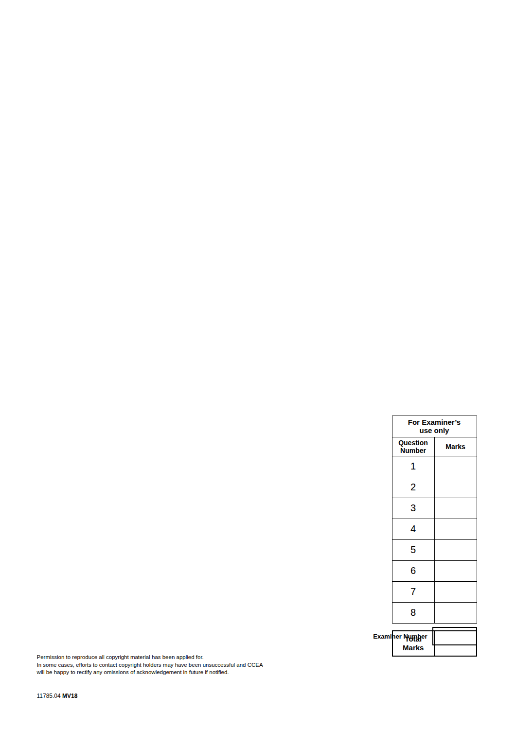| For Examiner’s use only |
| --- |
| Question Number | Marks |
| 1 | |
| 2 | |
| 3 | |
| 4 | |
| 5 | |
| 6 | |
| 7 | |
| 8 | |
| Total Marks | |
Examiner Number
Permission to reproduce all copyright material has been applied for.
In some cases, efforts to contact copyright holders may have been unsuccessful and CCEA
will be happy to rectify any omissions of acknowledgement in future if notified.
11785.04 MV18